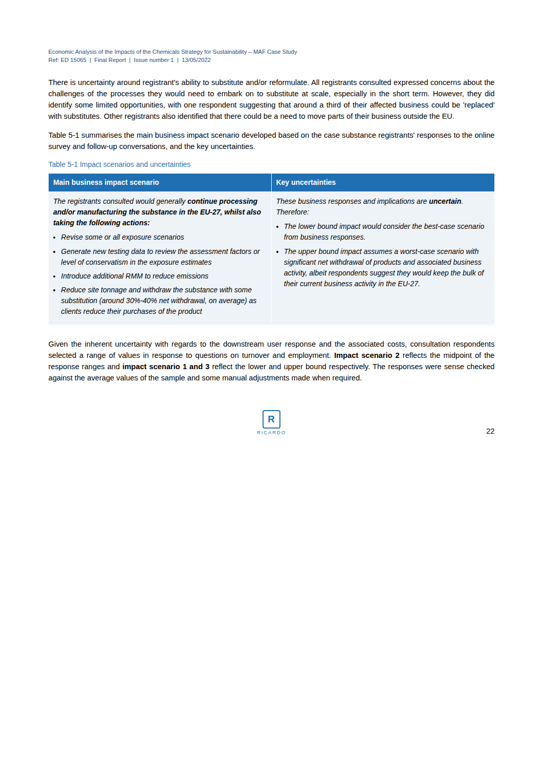Economic Analysis of the Impacts of the Chemicals Strategy for Sustainability – MAF Case Study
Ref: ED 15065 | Final Report | Issue number 1 | 13/05/2022
There is uncertainty around registrant's ability to substitute and/or reformulate. All registrants consulted expressed concerns about the challenges of the processes they would need to embark on to substitute at scale, especially in the short term. However, they did identify some limited opportunities, with one respondent suggesting that around a third of their affected business could be 'replaced' with substitutes. Other registrants also identified that there could be a need to move parts of their business outside the EU.
Table 5-1 summarises the main business impact scenario developed based on the case substance registrants' responses to the online survey and follow-up conversations, and the key uncertainties.
Table 5-1 Impact scenarios and uncertainties
| Main business impact scenario | Key uncertainties |
| --- | --- |
| The registrants consulted would generally continue processing and/or manufacturing the substance in the EU-27, whilst also taking the following actions: Revise some or all exposure scenarios Generate new testing data to review the assessment factors or level of conservatism in the exposure estimates Introduce additional RMM to reduce emissions Reduce site tonnage and withdraw the substance with some substitution (around 30%-40% net withdrawal, on average) as clients reduce their purchases of the product | These business responses and implications are uncertain . Therefore: The lower bound impact would consider the best-case scenario from business responses. The upper bound impact assumes a worst-case scenario with significant net withdrawal of products and associated business activity, albeit respondents suggest they would keep the bulk of their current business activity in the EU-27. |
Given the inherent uncertainty with regards to the downstream user response and the associated costs, consultation respondents selected a range of values in response to questions on turnover and employment. Impact scenario 2 reflects the midpoint of the response ranges and impact scenario 1 and 3 reflect the lower and upper bound respectively. The responses were sense checked against the average values of the sample and some manual adjustments made when required.
R
RICARDO
22